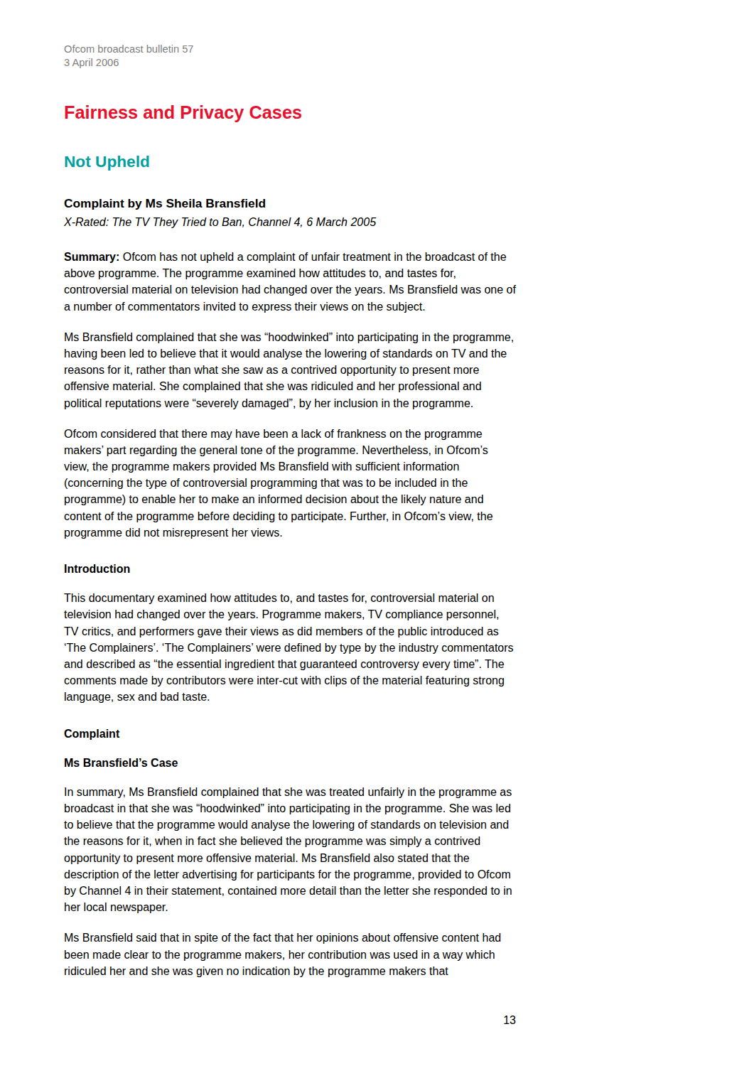Ofcom broadcast bulletin 57
3 April 2006
Fairness and Privacy Cases
Not Upheld
Complaint by Ms Sheila Bransfield
X-Rated: The TV They Tried to Ban, Channel 4, 6 March 2005
Summary: Ofcom has not upheld a complaint of unfair treatment in the broadcast of the above programme. The programme examined how attitudes to, and tastes for, controversial material on television had changed over the years. Ms Bransfield was one of a number of commentators invited to express their views on the subject.
Ms Bransfield complained that she was “hoodwinked” into participating in the programme, having been led to believe that it would analyse the lowering of standards on TV and the reasons for it, rather than what she saw as a contrived opportunity to present more offensive material. She complained that she was ridiculed and her professional and political reputations were “severely damaged”, by her inclusion in the programme.
Ofcom considered that there may have been a lack of frankness on the programme makers’ part regarding the general tone of the programme. Nevertheless, in Ofcom’s view, the programme makers provided Ms Bransfield with sufficient information (concerning the type of controversial programming that was to be included in the programme) to enable her to make an informed decision about the likely nature and content of the programme before deciding to participate. Further, in Ofcom’s view, the programme did not misrepresent her views.
Introduction
This documentary examined how attitudes to, and tastes for, controversial material on television had changed over the years. Programme makers, TV compliance personnel, TV critics, and performers gave their views as did members of the public introduced as ‘The Complainers’. ‘The Complainers’ were defined by type by the industry commentators and described as “the essential ingredient that guaranteed controversy every time”. The comments made by contributors were inter-cut with clips of the material featuring strong language, sex and bad taste.
Complaint
Ms Bransfield’s Case
In summary, Ms Bransfield complained that she was treated unfairly in the programme as broadcast in that she was “hoodwinked” into participating in the programme. She was led to believe that the programme would analyse the lowering of standards on television and the reasons for it, when in fact she believed the programme was simply a contrived opportunity to present more offensive material. Ms Bransfield also stated that the description of the letter advertising for participants for the programme, provided to Ofcom by Channel 4 in their statement, contained more detail than the letter she responded to in her local newspaper.
Ms Bransfield said that in spite of the fact that her opinions about offensive content had been made clear to the programme makers, her contribution was used in a way which ridiculed her and she was given no indication by the programme makers that
13